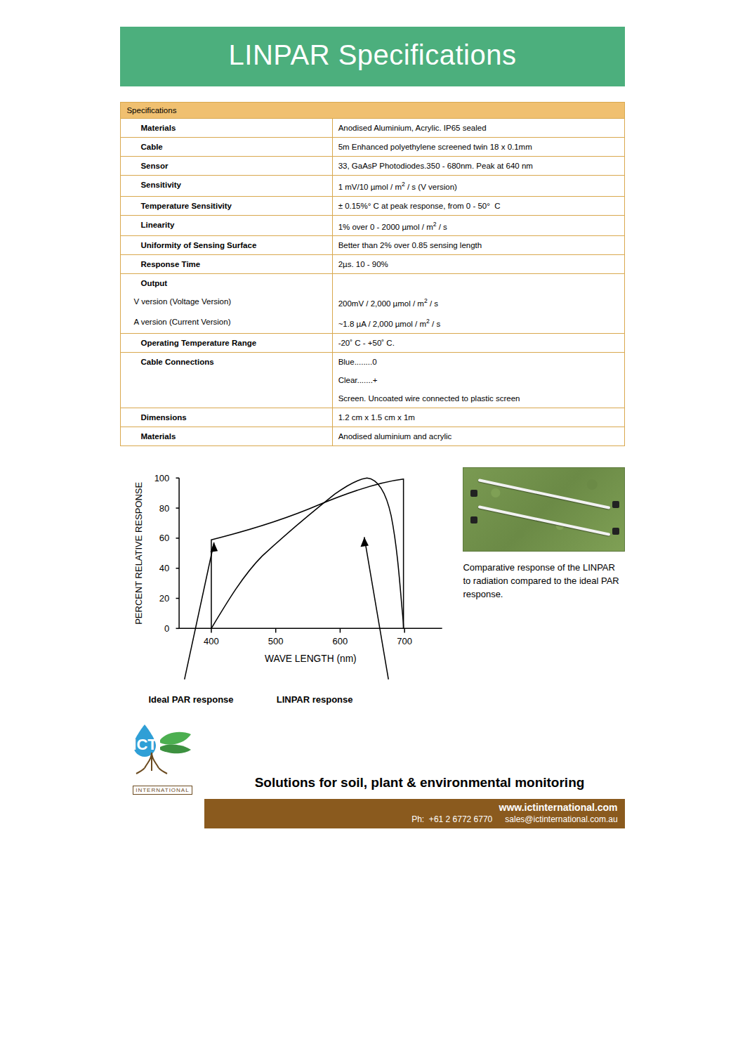LINPAR Specifications
| Specifications |
| Materials | Anodised Aluminium, Acrylic. IP65 sealed |
| Cable | 5m Enhanced polyethylene screened twin 18 x 0.1mm |
| Sensor | 33, GaAsP Photodiodes.350 - 680nm. Peak at 640 nm |
| Sensitivity | 1 mV/10 µmol / m 2 / s (V version) |
| Temperature Sensitivity | ± 0.15%° C at peak response, from 0 - 50° C |
| Linearity | 1% over 0 - 2000 µmol / m 2 / s |
| Uniformity of Sensing Surface | Better than 2% over 0.85 sensing length |
| Response Time | 2µs. 10 - 90% |
| Output | |
| V version (Voltage Version) | 200mV / 2,000 µmol / m 2 / s |
| A version (Current Version) | ~1.8 µA / 2,000 µmol / m 2 / s |
| Operating Temperature Range | -20˚ C - +50˚ C. |
| Cable Connections | Blue........0 |
| | Clear.......+ |
| | Screen. Uncoated wire connected to plastic screen |
| Dimensions | 1.2 cm x 1.5 cm x 1m |
| Materials | Anodised aluminium and acrylic |
0 20 40 60 80 100 400 500 600 700 WAVE LENGTH (nm) PERCENT RELATIVE RESPONSE
Ideal PAR response LINPAR response
Comparative response of the LINPAR to radiation compared to the ideal PAR response.
ICT INTERNATIONAL
Solutions for soil, plant & environmental monitoring
www.ictinternational.com Ph: +61 2 6772 6770sales@ictinternational.com.au